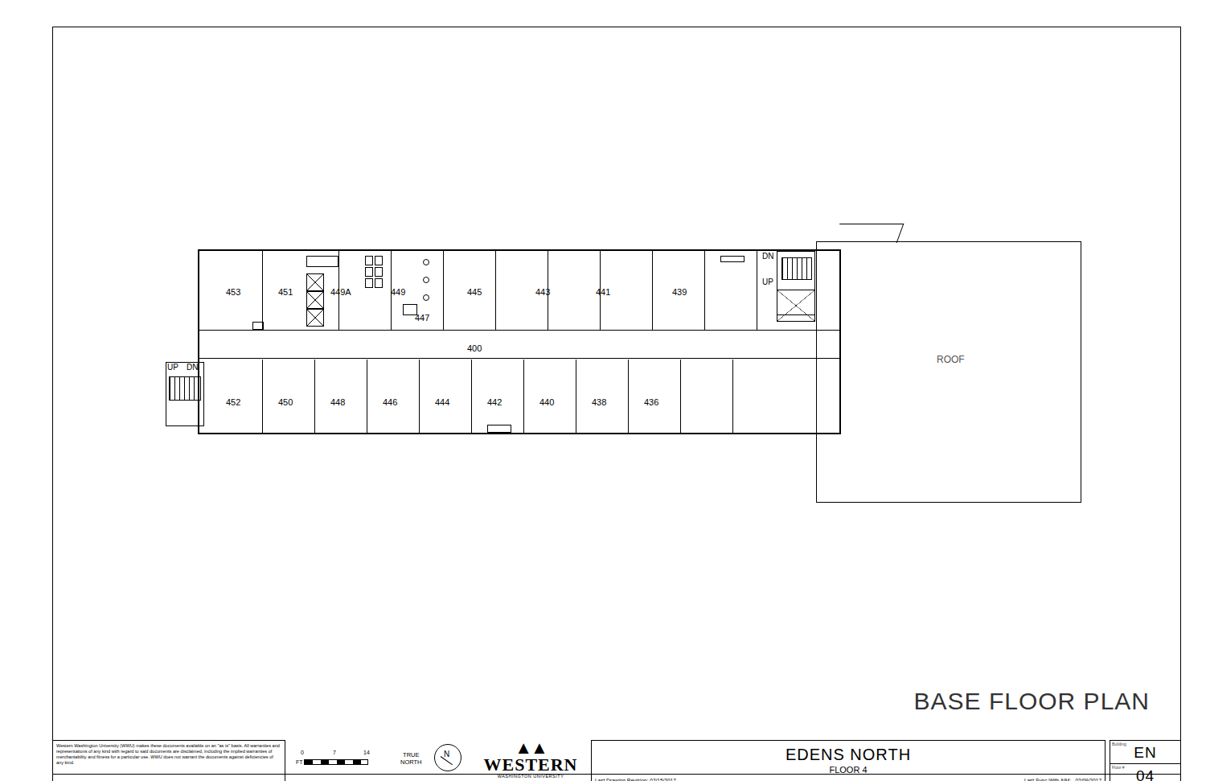400
453
451
449A
449
447
445
443
441
439
452
450
448
446
444
442
440
438
436
UP
DN
DN
UP
ROOF
BASE FLOOR PLAN
Western Washington University (WWU) makes these documents available on an "as is" basis. All warranties and representations of any kind with regard to said documents are disclaimed, including the implied warranties of merchantability and fitness for a particular use. WWU does not warrant the documents against deficiencies of any kind.
0
7
14
FT
TRUE
NORTH
N
▲▲
WESTERN
WASHINGTON UNIVERSITY
EDENS NORTH
FLOOR 4
Last Drawing Revision: 02/15/2017
Last Sync With AIM: 02/09/2017
Building EN
Floor # 04